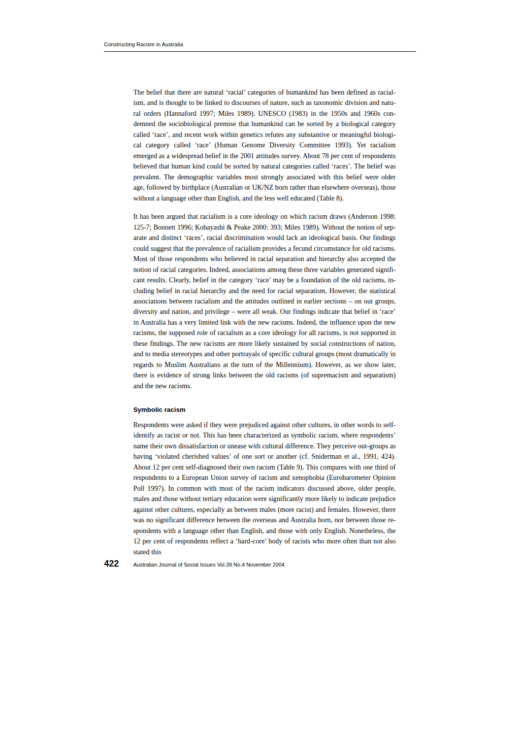Constructing Racism in Australia
The belief that there are natural ‘racial’ categories of humankind has been defined as racialism, and is thought to be linked to discourses of nature, such as taxonomic division and natural orders (Hannaford 1997; Miles 1989). UNESCO (1983) in the 1950s and 1960s condemned the sociobiological premise that humankind can be sorted by a biological category called ‘race’, and recent work within genetics refutes any substantive or meaningful biological category called ‘race’ (Human Genome Diversity Committee 1993). Yet racialism emerged as a widespread belief in the 2001 attitudes survey. About 78 per cent of respondents believed that human kind could be sorted by natural categories called ‘races’. The belief was prevalent. The demographic variables most strongly associated with this belief were older age, followed by birthplace (Australian or UK/NZ born rather than elsewhere overseas), those without a language other than English, and the less well educated (Table 8).
It has been argued that racialism is a core ideology on which racism draws (Anderson 1998: 125-7; Bonnett 1996; Kobayashi & Peake 2000: 393; Miles 1989). Without the notion of separate and distinct ‘races’, racial discrimination would lack an ideological basis. Our findings could suggest that the prevalence of racialism provides a fecund circumstance for old racisms. Most of those respondents who believed in racial separation and hierarchy also accepted the notion of racial categories. Indeed, associations among these three variables generated significant results. Clearly, belief in the category ‘race’ may be a foundation of the old racisms, including belief in racial hierarchy and the need for racial separatism. However, the statistical associations between racialism and the attitudes outlined in earlier sections – on out groups, diversity and nation, and privilege – were all weak. Our findings indicate that belief in ‘race’ in Australia has a very limited link with the new racisms. Indeed, the influence upon the new racisms, the supposed role of racialism as a core ideology for all racisms, is not supported in these findings. The new racisms are more likely sustained by social constructions of nation, and to media stereotypes and other portrayals of specific cultural groups (most dramatically in regards to Muslim Australians at the turn of the Millennium). However, as we show later, there is evidence of strong links between the old racisms (of supremacism and separatism) and the new racisms.
Symbolic racism
Respondents were asked if they were prejudiced against other cultures, in other words to self-identify as racist or not. This has been characterized as symbolic racism, where respondents’ name their own dissatisfaction or unease with cultural difference. They perceive out-groups as having ‘violated cherished values’ of one sort or another (cf. Sniderman et al., 1991, 424). About 12 per cent self-diagnosed their own racism (Table 9). This compares with one third of respondents to a European Union survey of racism and xenophobia (Eurobarometer Opinion Poll 1997). In common with most of the racism indicators discussed above, older people, males and those without tertiary education were significantly more likely to indicate prejudice against other cultures, especially as between males (more racist) and females. However, there was no significant difference between the overseas and Australia born, nor between those respondents with a language other than English, and those with only English. Nonetheless, the 12 per cent of respondents reflect a ‘hard-core’ body of racists who more often than not also stated this
422 Australian Journal of Social Issues Vol.39 No.4 November 2004